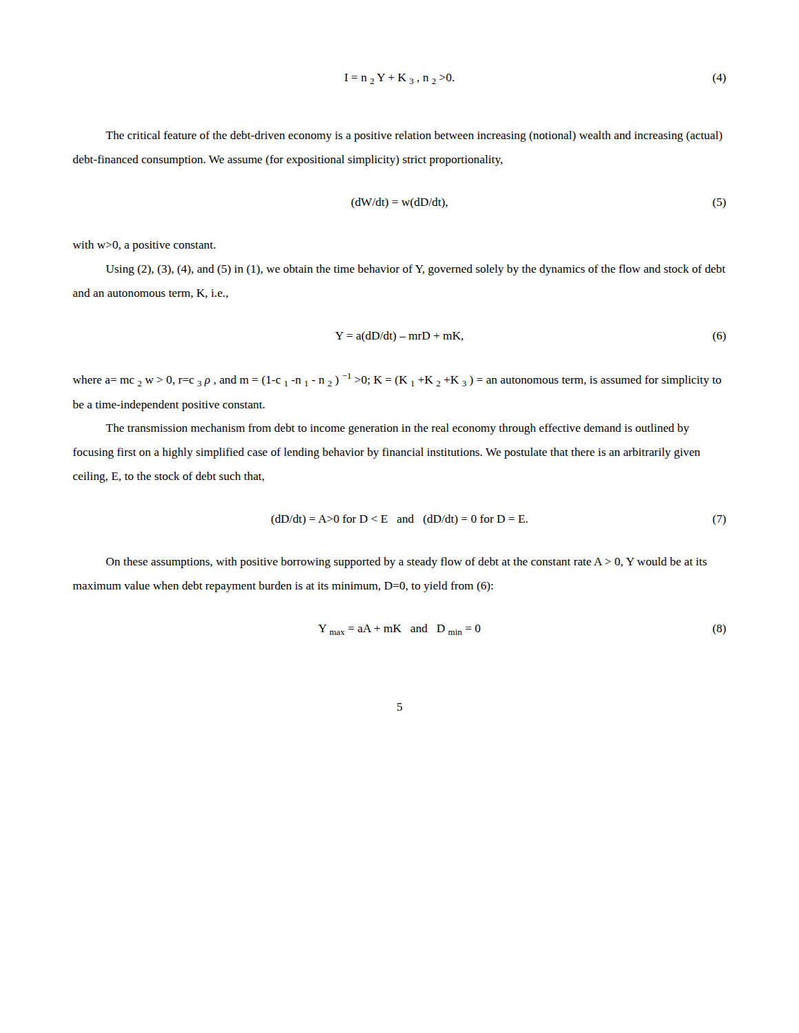I = n 2 Y + K 3 , n 2 >0. (4)
The critical feature of the debt-driven economy is a positive relation between increasing (notional) wealth and increasing (actual) debt-financed consumption. We assume (for expositional simplicity) strict proportionality,
(dW/dt) = w(dD/dt), (5)
with w>0, a positive constant.
Using (2), (3), (4), and (5) in (1), we obtain the time behavior of Y, governed solely by the dynamics of the flow and stock of debt and an autonomous term, K, i.e.,
Y = a(dD/dt) – mrD + mK, (6)
where a= mc 2 w > 0, r=c 3 ρ , and m = (1-c 1 -n 1 - n 2 ) −1 >0; K = (K 1 +K 2 +K 3 ) = an autonomous term, is assumed for simplicity to be a time-independent positive constant.
The transmission mechanism from debt to income generation in the real economy through effective demand is outlined by focusing first on a highly simplified case of lending behavior by financial institutions. We postulate that there is an arbitrarily given ceiling, E, to the stock of debt such that,
(dD/dt) = A>0 for D < E and (dD/dt) = 0 for D = E. (7)
On these assumptions, with positive borrowing supported by a steady flow of debt at the constant rate A > 0, Y would be at its maximum value when debt repayment burden is at its minimum, D=0, to yield from (6):
Y max = aA + mK and D min = 0 (8)
5